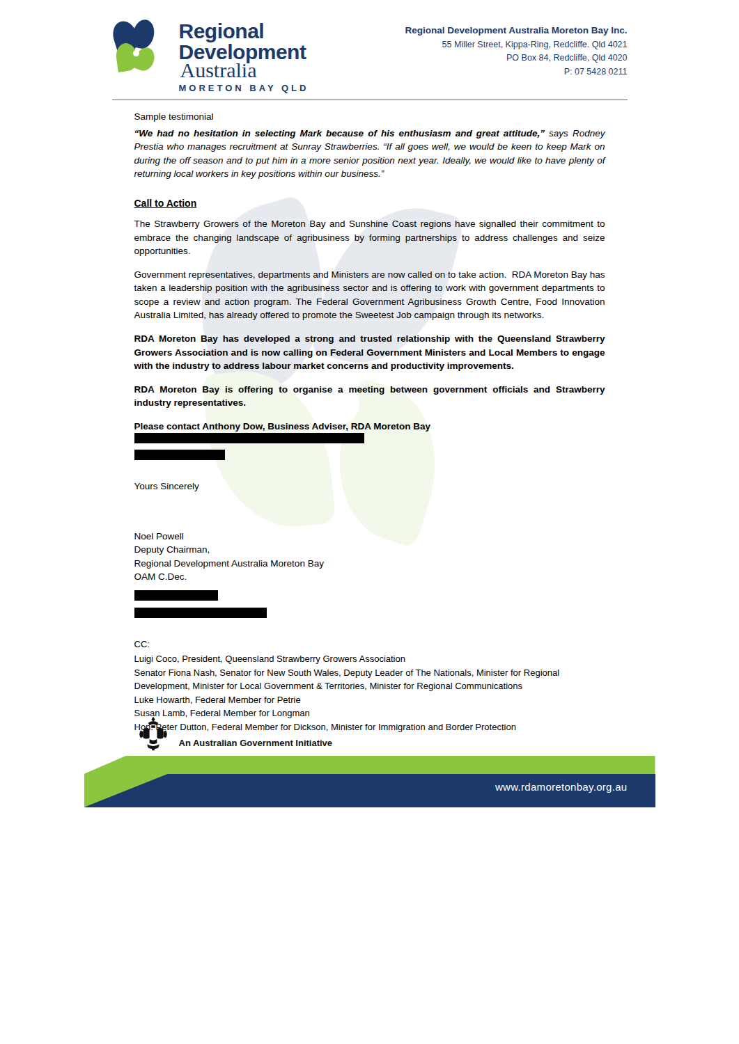Regional Development Australia MORETON BAY QLD
Regional Development Australia Moreton Bay Inc.
55 Miller Street, Kippa-Ring, Redcliffe. Qld 4021
PO Box 84, Redcliffe, Qld 4020
P: 07 5428 0211
Sample testimonial
“We had no hesitation in selecting Mark because of his enthusiasm and great attitude,” says Rodney Prestia who manages recruitment at Sunray Strawberries. “If all goes well, we would be keen to keep Mark on during the off season and to put him in a more senior position next year. Ideally, we would like to have plenty of returning local workers in key positions within our business.”
Call to Action
The Strawberry Growers of the Moreton Bay and Sunshine Coast regions have signalled their commitment to embrace the changing landscape of agribusiness by forming partnerships to address challenges and seize opportunities.
Government representatives, departments and Ministers are now called on to take action. RDA Moreton Bay has taken a leadership position with the agribusiness sector and is offering to work with government departments to scope a review and action program. The Federal Government Agribusiness Growth Centre, Food Innovation Australia Limited, has already offered to promote the Sweetest Job campaign through its networks.
RDA Moreton Bay has developed a strong and trusted relationship with the Queensland Strawberry Growers Association and is now calling on Federal Government Ministers and Local Members to engage with the industry to address labour market concerns and productivity improvements.
RDA Moreton Bay is offering to organise a meeting between government officials and Strawberry industry representatives.
Please contact Anthony Dow, Business Adviser, RDA Moreton Bay
Yours Sincerely
Noel Powell
Deputy Chairman,
Regional Development Australia Moreton Bay
OAM C.Dec.
CC:
Luigi Coco, President, Queensland Strawberry Growers Association
Senator Fiona Nash, Senator for New South Wales, Deputy Leader of The Nationals, Minister for Regional Development, Minister for Local Government & Territories, Minister for Regional Communications
Luke Howarth, Federal Member for Petrie
Susan Lamb, Federal Member for Longman
Hon. Peter Dutton, Federal Member for Dickson, Minister for Immigration and Border Protection
An Australian Government Initiative
www.rdamoretonbay.org.au